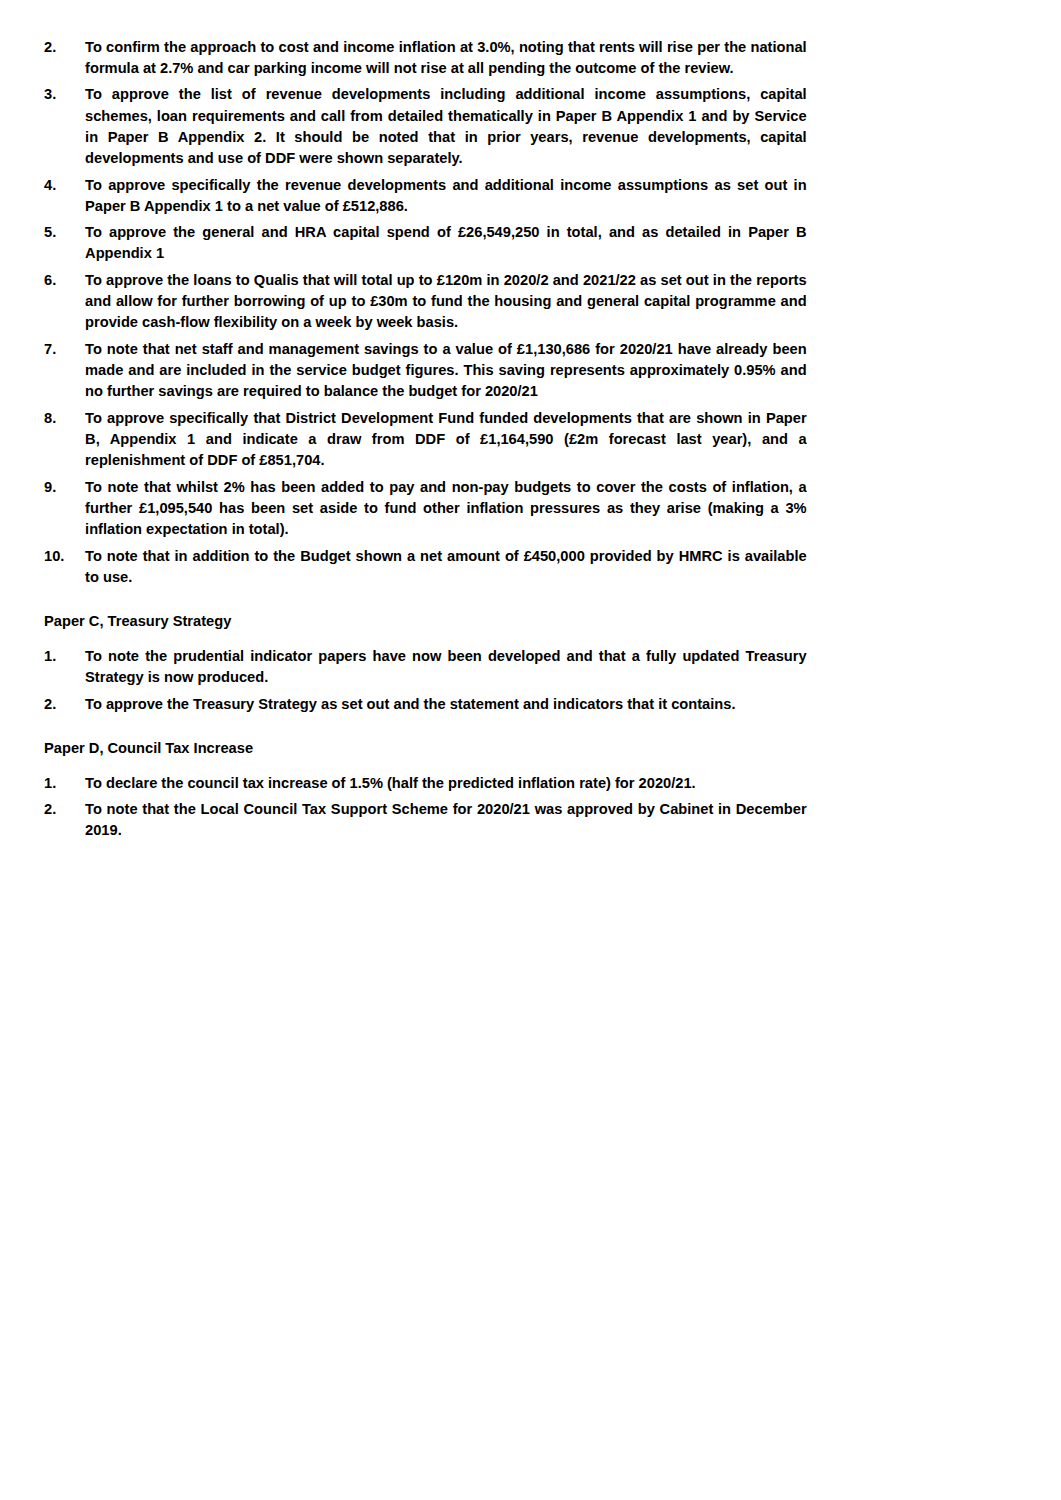2.
To confirm the approach to cost and income inflation at 3.0%, noting that rents will rise per the national formula at 2.7% and car parking income will not rise at all pending the outcome of the review.
3.
To approve the list of revenue developments including additional income assumptions, capital schemes, loan requirements and call from detailed thematically in Paper B Appendix 1 and by Service in Paper B Appendix 2. It should be noted that in prior years, revenue developments, capital developments and use of DDF were shown separately.
4.
To approve specifically the revenue developments and additional income assumptions as set out in Paper B Appendix 1 to a net value of £512,886.
5.
To approve the general and HRA capital spend of £26,549,250 in total, and as detailed in Paper B Appendix 1
6.
To approve the loans to Qualis that will total up to £120m in 2020/2 and 2021/22 as set out in the reports and allow for further borrowing of up to £30m to fund the housing and general capital programme and provide cash-flow flexibility on a week by week basis.
7.
To note that net staff and management savings to a value of £1,130,686 for 2020/21 have already been made and are included in the service budget figures. This saving represents approximately 0.95% and no further savings are required to balance the budget for 2020/21
8.
To approve specifically that District Development Fund funded developments that are shown in Paper B, Appendix 1 and indicate a draw from DDF of £1,164,590 (£2m forecast last year), and a replenishment of DDF of £851,704.
9.
To note that whilst 2% has been added to pay and non-pay budgets to cover the costs of inflation, a further £1,095,540 has been set aside to fund other inflation pressures as they arise (making a 3% inflation expectation in total).
10.
To note that in addition to the Budget shown a net amount of £450,000 provided by HMRC is available to use.
Paper C, Treasury Strategy
1.
To note the prudential indicator papers have now been developed and that a fully updated Treasury Strategy is now produced.
2.
To approve the Treasury Strategy as set out and the statement and indicators that it contains.
Paper D, Council Tax Increase
1.
To declare the council tax increase of 1.5% (half the predicted inflation rate) for 2020/21.
2.
To note that the Local Council Tax Support Scheme for 2020/21 was approved by Cabinet in December 2019.